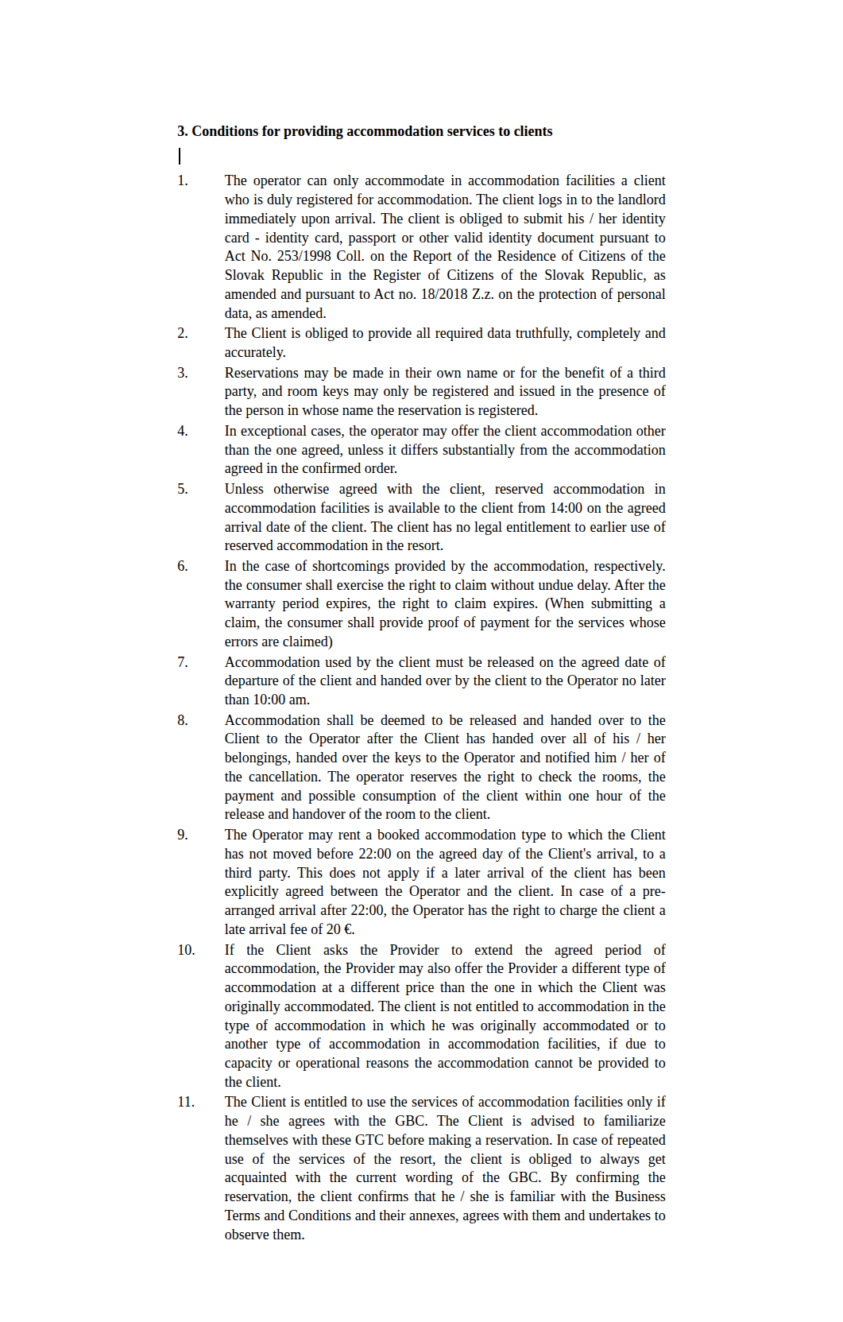3. Conditions for providing accommodation services to clients
1. The operator can only accommodate in accommodation facilities a client who is duly registered for accommodation. The client logs in to the landlord immediately upon arrival. The client is obliged to submit his / her identity card - identity card, passport or other valid identity document pursuant to Act No. 253/1998 Coll. on the Report of the Residence of Citizens of the Slovak Republic in the Register of Citizens of the Slovak Republic, as amended and pursuant to Act no. 18/2018 Z.z. on the protection of personal data, as amended.
2. The Client is obliged to provide all required data truthfully, completely and accurately.
3. Reservations may be made in their own name or for the benefit of a third party, and room keys may only be registered and issued in the presence of the person in whose name the reservation is registered.
4. In exceptional cases, the operator may offer the client accommodation other than the one agreed, unless it differs substantially from the accommodation agreed in the confirmed order.
5. Unless otherwise agreed with the client, reserved accommodation in accommodation facilities is available to the client from 14:00 on the agreed arrival date of the client. The client has no legal entitlement to earlier use of reserved accommodation in the resort.
6. In the case of shortcomings provided by the accommodation, respectively. the consumer shall exercise the right to claim without undue delay. After the warranty period expires, the right to claim expires. (When submitting a claim, the consumer shall provide proof of payment for the services whose errors are claimed)
7. Accommodation used by the client must be released on the agreed date of departure of the client and handed over by the client to the Operator no later than 10:00 am.
8. Accommodation shall be deemed to be released and handed over to the Client to the Operator after the Client has handed over all of his / her belongings, handed over the keys to the Operator and notified him / her of the cancellation. The operator reserves the right to check the rooms, the payment and possible consumption of the client within one hour of the release and handover of the room to the client.
9. The Operator may rent a booked accommodation type to which the Client has not moved before 22:00 on the agreed day of the Client's arrival, to a third party. This does not apply if a later arrival of the client has been explicitly agreed between the Operator and the client. In case of a pre-arranged arrival after 22:00, the Operator has the right to charge the client a late arrival fee of 20 €.
10. If the Client asks the Provider to extend the agreed period of accommodation, the Provider may also offer the Provider a different type of accommodation at a different price than the one in which the Client was originally accommodated. The client is not entitled to accommodation in the type of accommodation in which he was originally accommodated or to another type of accommodation in accommodation facilities, if due to capacity or operational reasons the accommodation cannot be provided to the client.
11. The Client is entitled to use the services of accommodation facilities only if he / she agrees with the GBC. The Client is advised to familiarize themselves with these GTC before making a reservation. In case of repeated use of the services of the resort, the client is obliged to always get acquainted with the current wording of the GBC. By confirming the reservation, the client confirms that he / she is familiar with the Business Terms and Conditions and their annexes, agrees with them and undertakes to observe them.